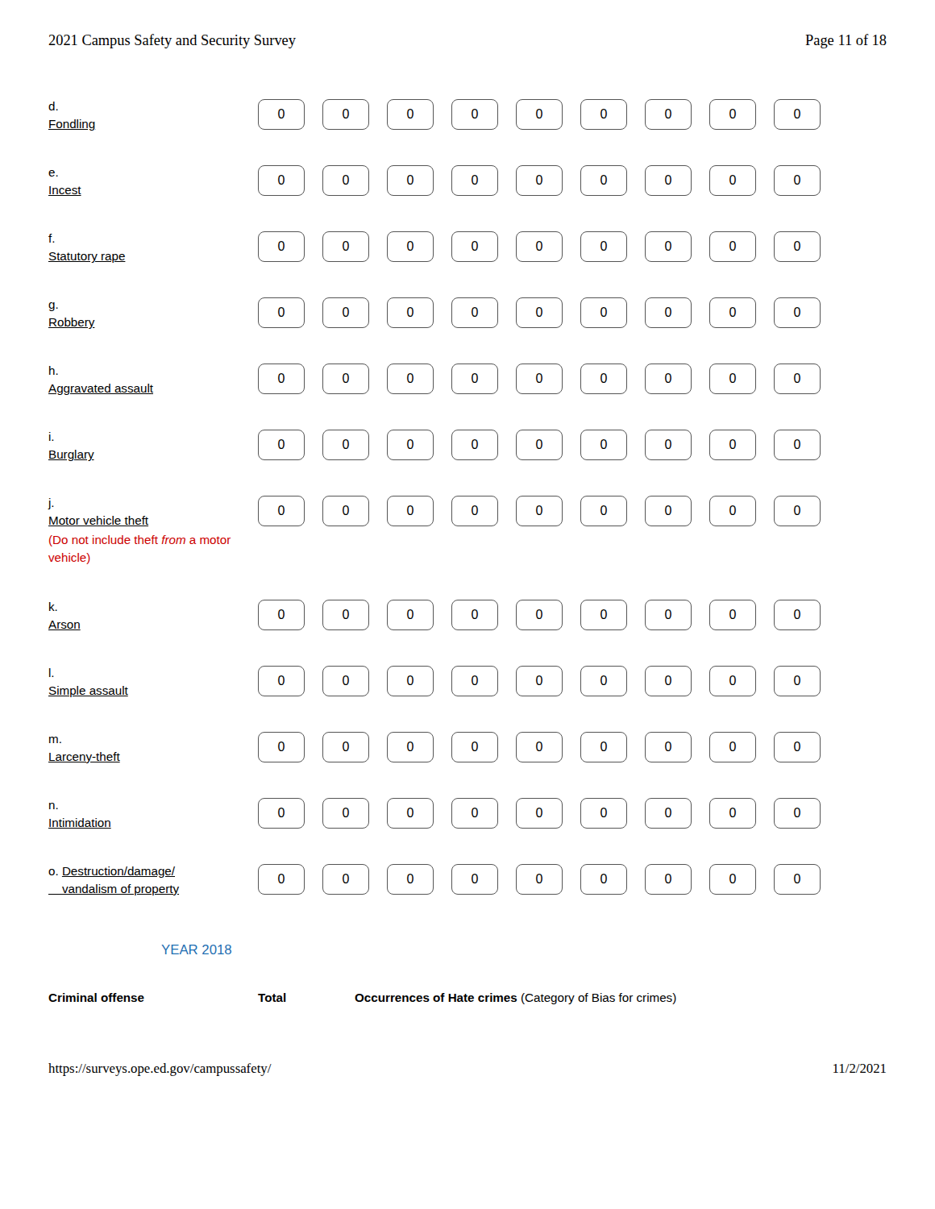2021 Campus Safety and Security Survey Page 11 of 18
d. Fondling
e. Incest
f. Statutory rape
g. Robbery
h. Aggravated assault
i. Burglary
j. Motor vehicle theft (Do not include theft from a motor vehicle)
k. Arson
l. Simple assault
m. Larceny-theft
n. Intimidation
o. Destruction/damage/
vandalism of property
YEAR 2018
Criminal offense
Total
Occurrences of Hate crimes (Category of Bias for crimes)
https://surveys.ope.ed.gov/campussafety/ 11/2/2021